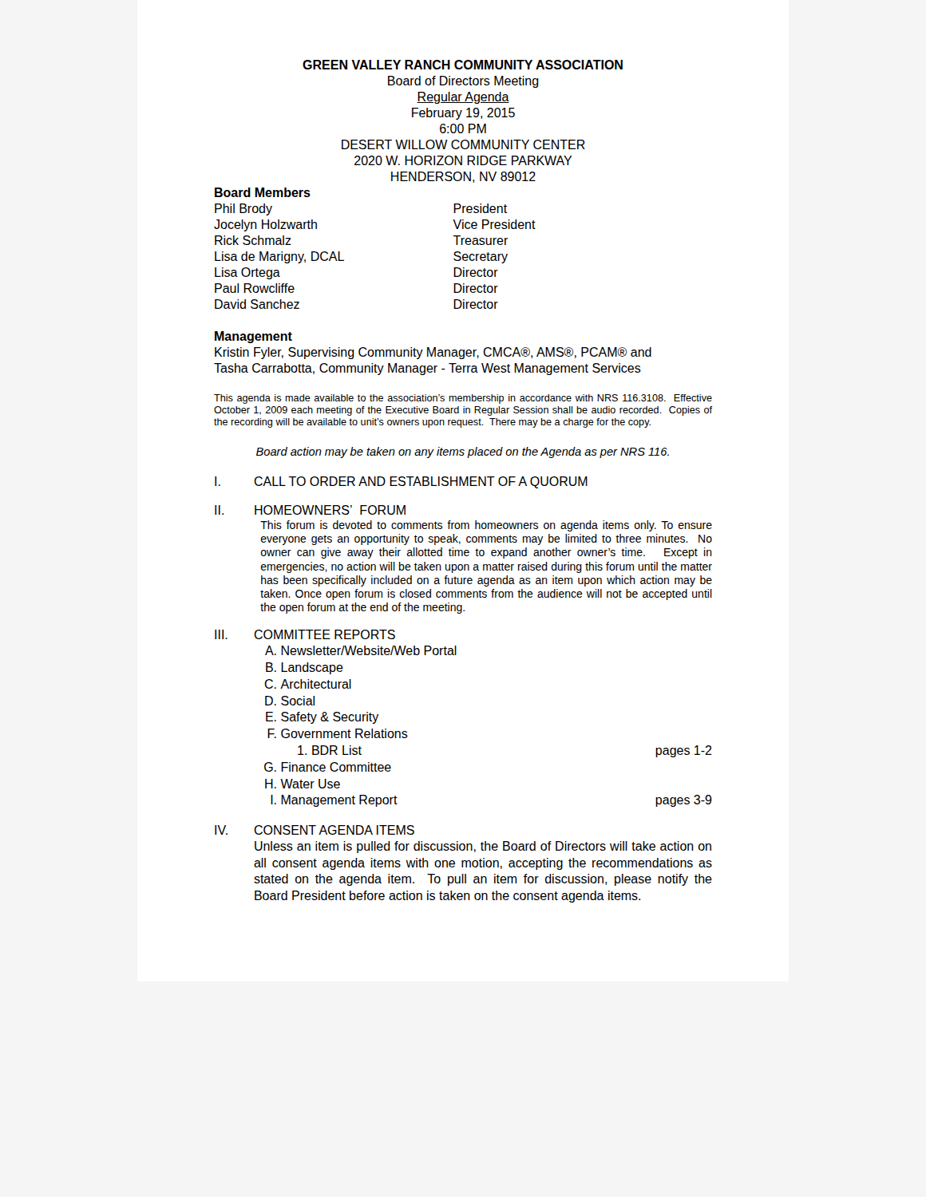GREEN VALLEY RANCH COMMUNITY ASSOCIATION
Board of Directors Meeting
Regular Agenda
February 19, 2015
6:00 PM
DESERT WILLOW COMMUNITY CENTER
2020 W. HORIZON RIDGE PARKWAY
HENDERSON, NV 89012
Board Members
| Phil Brody | President |
| Jocelyn Holzwarth | Vice President |
| Rick Schmalz | Treasurer |
| Lisa de Marigny, DCAL | Secretary |
| Lisa Ortega | Director |
| Paul Rowcliffe | Director |
| David Sanchez | Director |
Management
Kristin Fyler, Supervising Community Manager, CMCA®, AMS®, PCAM® and
Tasha Carrabotta, Community Manager - Terra West Management Services
This agenda is made available to the association’s membership in accordance with NRS 116.3108. Effective October 1, 2009 each meeting of the Executive Board in Regular Session shall be audio recorded. Copies of the recording will be available to unit’s owners upon request. There may be a charge for the copy.
Board action may be taken on any items placed on the Agenda as per NRS 116.
| I. | CALL TO ORDER AND ESTABLISHMENT OF A QUORUM |
| II. | HOMEOWNERS’ FORUM This forum is devoted to comments from homeowners on agenda items only. To ensure everyone gets an opportunity to speak, comments may be limited to three minutes. No owner can give away their allotted time to expand another owner’s time. Except in emergencies, no action will be taken upon a matter raised during this forum until the matter has been specifically included on a future agenda as an item upon which action may be taken. Once open forum is closed comments from the audience will not be accepted until the open forum at the end of the meeting. |
| III. | COMMITTEE REPORTS Newsletter/Website/Web Portal Landscape Architectural Social Safety & Security Government Relations BDR List pages 1-2 Finance Committee Water Use Management Report pages 3-9 |
| IV. | CONSENT AGENDA ITEMS Unless an item is pulled for discussion, the Board of Directors will take action on all consent agenda items with one motion, accepting the recommendations as stated on the agenda item. To pull an item for discussion, please notify the Board President before action is taken on the consent agenda items. |